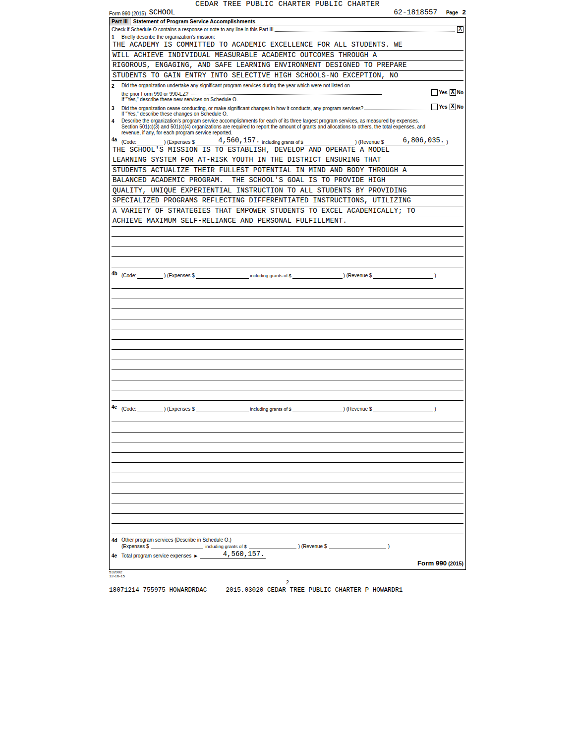CEDAR TREE PUBLIC CHARTER PUBLIC CHARTER
Form 990 (2015)
SCHOOL
62-1818557 Page 2
Part III
Statement of Program Service Accomplishments
Check if Schedule O contains a response or note to any line in this Part III
1
Briefly describe the organization's mission:
THE ACADEMY IS COMMITTED TO ACADEMIC EXCELLENCE FOR ALL STUDENTS. WE
WILL ACHIEVE INDIVIDUAL MEASURABLE ACADEMIC OUTCOMES THROUGH A
RIGOROUS, ENGAGING, AND SAFE LEARNING ENVIRONMENT DESIGNED TO PREPARE
STUDENTS TO GAIN ENTRY INTO SELECTIVE HIGH SCHOOLS-NO EXCEPTION, NO
2
Did the organization undertake any significant program services during the year which were not listed on
the prior Form 990 or 990-EZ?
Yes No
If "Yes," describe these new services on Schedule O.
3 Did the organization cease conducting, or make significant changes in how it conducts, any program services?
Yes No
If "Yes," describe these changes on Schedule O.
4
Describe the organization's program service accomplishments for each of its three largest program services, as measured by expenses.
Section 501(c)(3) and 501(c)(4) organizations are required to report the amount of grants and allocations to others, the total expenses, and
revenue, if any, for each program service reported.
4a
(Code: ) (Expenses $ 4,560,157. including grants of $ ) (Revenue $ 6,806,035. )
THE SCHOOL'S MISSION IS TO ESTABLISH, DEVELOP AND OPERATE A MODEL
LEARNING SYSTEM FOR AT-RISK YOUTH IN THE DISTRICT ENSURING THAT
STUDENTS ACTUALIZE THEIR FULLEST POTENTIAL IN MIND AND BODY THROUGH A
BALANCED ACADEMIC PROGRAM. THE SCHOOL'S GOAL IS TO PROVIDE HIGH
QUALITY, UNIQUE EXPERIENTIAL INSTRUCTION TO ALL STUDENTS BY PROVIDING
SPECIALIZED PROGRAMS REFLECTING DIFFERENTIATED INSTRUCTIONS, UTILIZING
A VARIETY OF STRATEGIES THAT EMPOWER STUDENTS TO EXCEL ACADEMICALLY; TO
ACHIEVE MAXIMUM SELF-RELIANCE AND PERSONAL FULFILLMENT.
4b
(Code: ) (Expenses $ including grants of $ ) (Revenue $ )
4c
(Code: ) (Expenses $ including grants of $ ) (Revenue $ )
4d
Other program services (Describe in Schedule O.)
(Expenses $
including grants of $
) (Revenue $
)
4e
Total program service expenses ► 4,560,157.
Form 990 (2015)
532002
12-16-15
2
18071214 755975 HOWARDRDAC 2015.03020 CEDAR TREE PUBLIC CHARTER P HOWARDR1